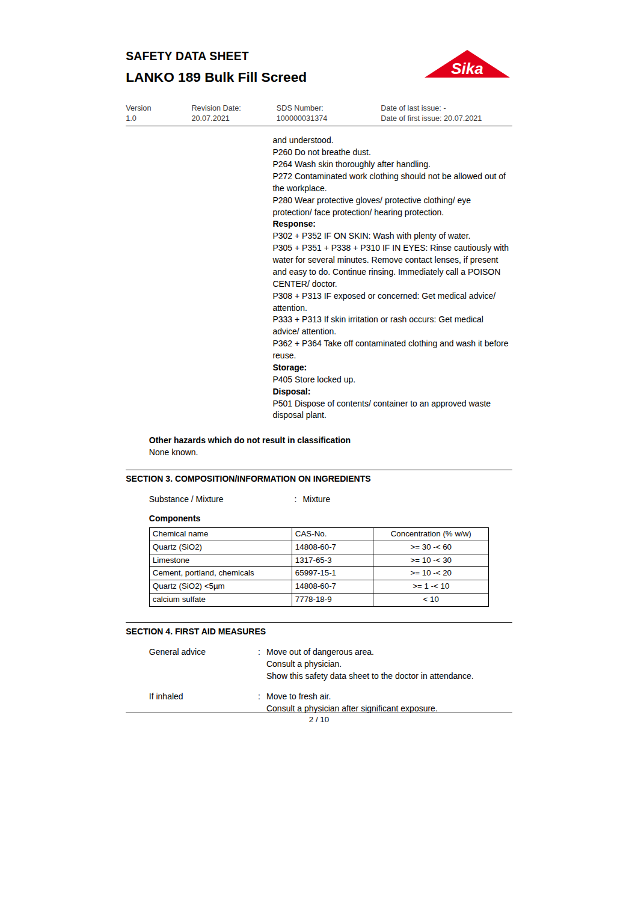SAFETY DATA SHEET
LANKO 189 Bulk Fill Screed
Sika R
Version
1.0
Revision Date:
20.07.2021
SDS Number:
100000031374
Date of last issue: -
Date of first issue: 20.07.2021
and understood.
P260 Do not breathe dust.
P264 Wash skin thoroughly after handling.
P272 Contaminated work clothing should not be allowed out of the workplace.
P280 Wear protective gloves/ protective clothing/ eye protection/ face protection/ hearing protection.
Response:
P302 + P352 IF ON SKIN: Wash with plenty of water.
P305 + P351 + P338 + P310 IF IN EYES: Rinse cautiously with water for several minutes. Remove contact lenses, if present and easy to do. Continue rinsing. Immediately call a POISON CENTER/ doctor.
P308 + P313 IF exposed or concerned: Get medical advice/ attention.
P333 + P313 If skin irritation or rash occurs: Get medical advice/ attention.
P362 + P364 Take off contaminated clothing and wash it before reuse.
Storage:
P405 Store locked up.
Disposal:
P501 Dispose of contents/ container to an approved waste disposal plant.
Other hazards which do not result in classification None known.
SECTION 3. COMPOSITION/INFORMATION ON INGREDIENTS
Substance / Mixture
:
Mixture
Components
| Chemical name | CAS-No. | Concentration (% w/w) |
| --- | --- | --- |
| Quartz (SiO2) | 14808-60-7 | >= 30 -< 60 |
| Limestone | 1317-65-3 | >= 10 -< 30 |
| Cement, portland, chemicals | 65997-15-1 | >= 10 -< 20 |
| Quartz (SiO2) <5µm | 14808-60-7 | >= 1 -< 10 |
| calcium sulfate | 7778-18-9 | < 10 |
SECTION 4. FIRST AID MEASURES
General advice
:
Move out of dangerous area.
Consult a physician.
Show this safety data sheet to the doctor in attendance.
If inhaled
:
Move to fresh air.
Consult a physician after significant exposure.
2 / 10